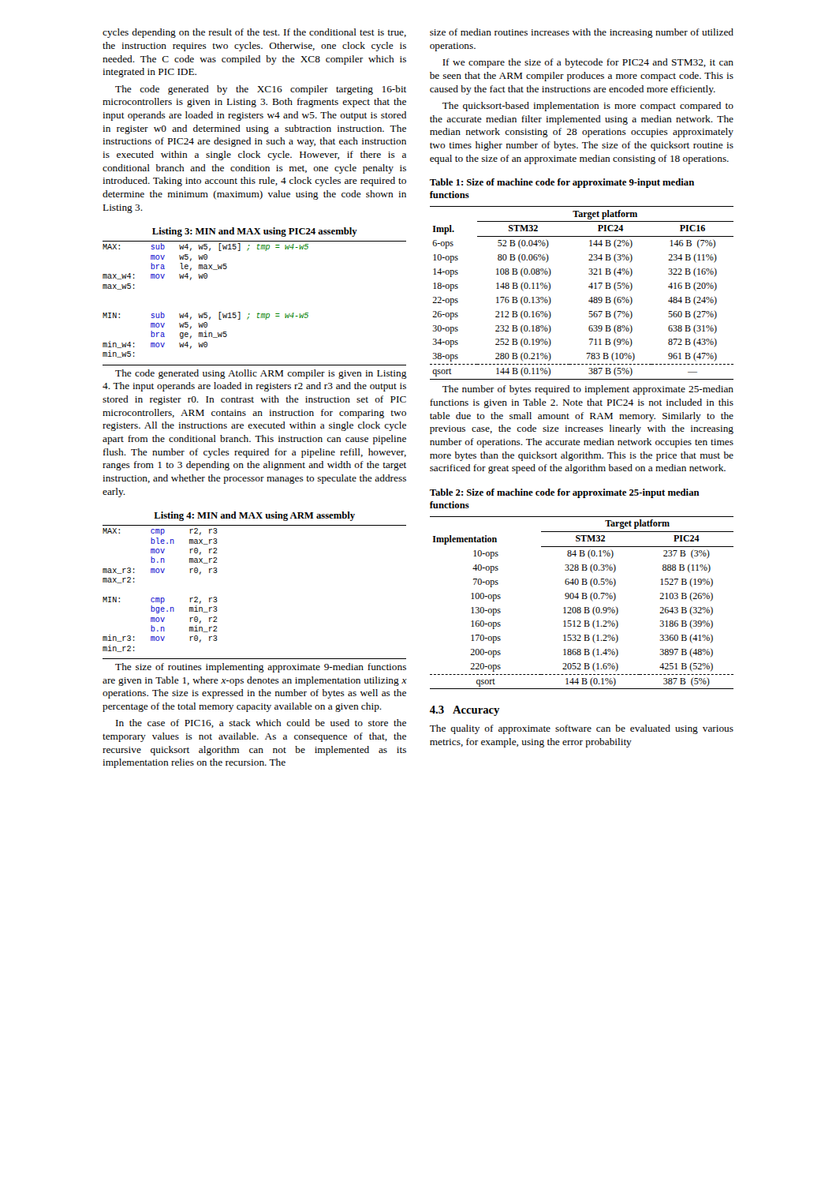cycles depending on the result of the test. If the conditional test is true, the instruction requires two cycles. Otherwise, one clock cycle is needed. The C code was compiled by the XC8 compiler which is integrated in PIC IDE.
The code generated by the XC16 compiler targeting 16-bit microcontrollers is given in Listing 3. Both fragments expect that the input operands are loaded in registers w4 and w5. The output is stored in register w0 and determined using a subtraction instruction. The instructions of PIC24 are designed in such a way, that each instruction is executed within a single clock cycle. However, if there is a conditional branch and the condition is met, one cycle penalty is introduced. Taking into account this rule, 4 clock cycles are required to determine the minimum (maximum) value using the code shown in Listing 3.
Listing 3: MIN and MAX using PIC24 assembly
MAX:      sub   w4, w5, [w15] ; tmp = w4-w5
          mov   w5, w0
          bra   le, max_w5
max_w4:   mov   w4, w0
max_w5:


MIN:      sub   w4, w5, [w15] ; tmp = w4-w5
          mov   w5, w0
          bra   ge, min_w5
min_w4:   mov   w4, w0
min_w5:
The code generated using Atollic ARM compiler is given in Listing 4. The input operands are loaded in registers r2 and r3 and the output is stored in register r0. In contrast with the instruction set of PIC microcontrollers, ARM contains an instruction for comparing two registers. All the instructions are executed within a single clock cycle apart from the conditional branch. This instruction can cause pipeline flush. The number of cycles required for a pipeline refill, however, ranges from 1 to 3 depending on the alignment and width of the target instruction, and whether the processor manages to speculate the address early.
Listing 4: MIN and MAX using ARM assembly
MAX:      cmp     r2, r3
          ble.n   max_r3
          mov     r0, r2
          b.n     max_r2
max_r3:   mov     r0, r3
max_r2:

MIN:      cmp     r2, r3
          bge.n   min_r3
          mov     r0, r2
          b.n     min_r2
min_r3:   mov     r0, r3
min_r2:
The size of routines implementing approximate 9-median functions are given in Table 1, where x-ops denotes an implementation utilizing x operations. The size is expressed in the number of bytes as well as the percentage of the total memory capacity available on a given chip.
In the case of PIC16, a stack which could be used to store the temporary values is not available. As a consequence of that, the recursive quicksort algorithm can not be implemented as its implementation relies on the recursion. The
size of median routines increases with the increasing number of utilized operations.
If we compare the size of a bytecode for PIC24 and STM32, it can be seen that the ARM compiler produces a more compact code. This is caused by the fact that the instructions are encoded more efficiently.
The quicksort-based implementation is more compact compared to the accurate median filter implemented using a median network. The median network consisting of 28 operations occupies approximately two times higher number of bytes. The size of the quicksort routine is equal to the size of an approximate median consisting of 18 operations.
Table 1: Size of machine code for approximate 9-input median functions
| Impl. | Target platform |
| --- | --- |
| STM32 | PIC24 | PIC16 |
| 6-ops | 52 B (0.04%) | 144 B (2%) | 146 B (7%) |
| 10-ops | 80 B (0.06%) | 234 B (3%) | 234 B (11%) |
| 14-ops | 108 B (0.08%) | 321 B (4%) | 322 B (16%) |
| 18-ops | 148 B (0.11%) | 417 B (5%) | 416 B (20%) |
| 22-ops | 176 B (0.13%) | 489 B (6%) | 484 B (24%) |
| 26-ops | 212 B (0.16%) | 567 B (7%) | 560 B (27%) |
| 30-ops | 232 B (0.18%) | 639 B (8%) | 638 B (31%) |
| 34-ops | 252 B (0.19%) | 711 B (9%) | 872 B (43%) |
| 38-ops | 280 B (0.21%) | 783 B (10%) | 961 B (47%) |
| qsort | 144 B (0.11%) | 387 B (5%) | — |
The number of bytes required to implement approximate 25-median functions is given in Table 2. Note that PIC24 is not included in this table due to the small amount of RAM memory. Similarly to the previous case, the code size increases linearly with the increasing number of operations. The accurate median network occupies ten times more bytes than the quicksort algorithm. This is the price that must be sacrificed for great speed of the algorithm based on a median network.
Table 2: Size of machine code for approximate 25-input median functions
| Implementation | Target platform |
| --- | --- |
| STM32 | PIC24 |
| 10-ops | 84 B (0.1%) | 237 B (3%) |
| 40-ops | 328 B (0.3%) | 888 B (11%) |
| 70-ops | 640 B (0.5%) | 1527 B (19%) |
| 100-ops | 904 B (0.7%) | 2103 B (26%) |
| 130-ops | 1208 B (0.9%) | 2643 B (32%) |
| 160-ops | 1512 B (1.2%) | 3186 B (39%) |
| 170-ops | 1532 B (1.2%) | 3360 B (41%) |
| 200-ops | 1868 B (1.4%) | 3897 B (48%) |
| 220-ops | 2052 B (1.6%) | 4251 B (52%) |
| qsort | 144 B (0.1%) | 387 B (5%) |
4.3 Accuracy
The quality of approximate software can be evaluated using various metrics, for example, using the error probability